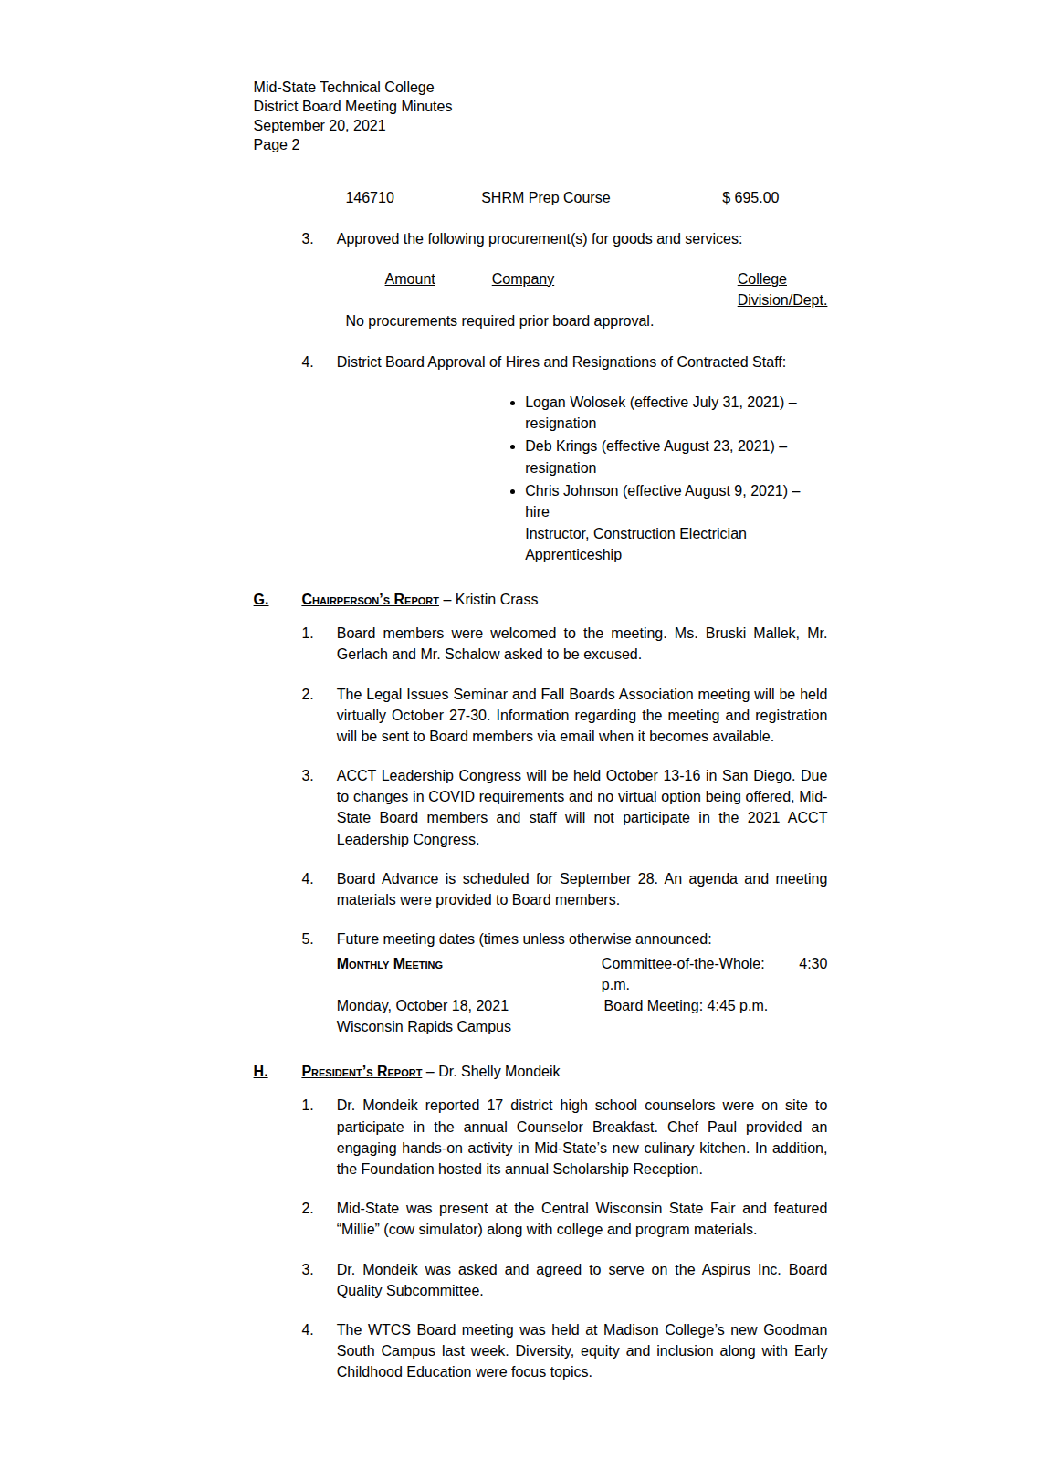Mid-State Technical College
District Board Meeting Minutes
September 20, 2021
Page 2
146710 SHRM Prep Course $ 695.00
3.
Approved the following procurement(s) for goods and services:
Amount Company College Division/Dept.
No procurements required prior board approval.
4.
District Board Approval of Hires and Resignations of Contracted Staff:
Logan Wolosek (effective July 31, 2021) – resignation
Deb Krings (effective August 23, 2021) – resignation
Chris Johnson (effective August 9, 2021) – hire
Instructor, Construction Electrician Apprenticeship
G.
Chairperson’s Report – Kristin Crass
1.
Board members were welcomed to the meeting. Ms. Bruski Mallek, Mr. Gerlach and Mr. Schalow asked to be excused.
2.
The Legal Issues Seminar and Fall Boards Association meeting will be held virtually October 27-30. Information regarding the meeting and registration will be sent to Board members via email when it becomes available.
3.
ACCT Leadership Congress will be held October 13-16 in San Diego. Due to changes in COVID requirements and no virtual option being offered, Mid-State Board members and staff will not participate in the 2021 ACCT Leadership Congress.
4.
Board Advance is scheduled for September 28. An agenda and meeting materials were provided to Board members.
5.
Future meeting dates (times unless otherwise announced:
Monthly Meeting Committee-of-the-Whole: 4:30 p.m.
Monday, October 18, 2021 Board Meeting: 4:45 p.m.
Wisconsin Rapids Campus
H.
President’s Report – Dr. Shelly Mondeik
1.
Dr. Mondeik reported 17 district high school counselors were on site to participate in the annual Counselor Breakfast. Chef Paul provided an engaging hands-on activity in Mid-State’s new culinary kitchen. In addition, the Foundation hosted its annual Scholarship Reception.
2.
Mid-State was present at the Central Wisconsin State Fair and featured “Millie” (cow simulator) along with college and program materials.
3.
Dr. Mondeik was asked and agreed to serve on the Aspirus Inc. Board Quality Subcommittee.
4.
The WTCS Board meeting was held at Madison College’s new Goodman South Campus last week. Diversity, equity and inclusion along with Early Childhood Education were focus topics.